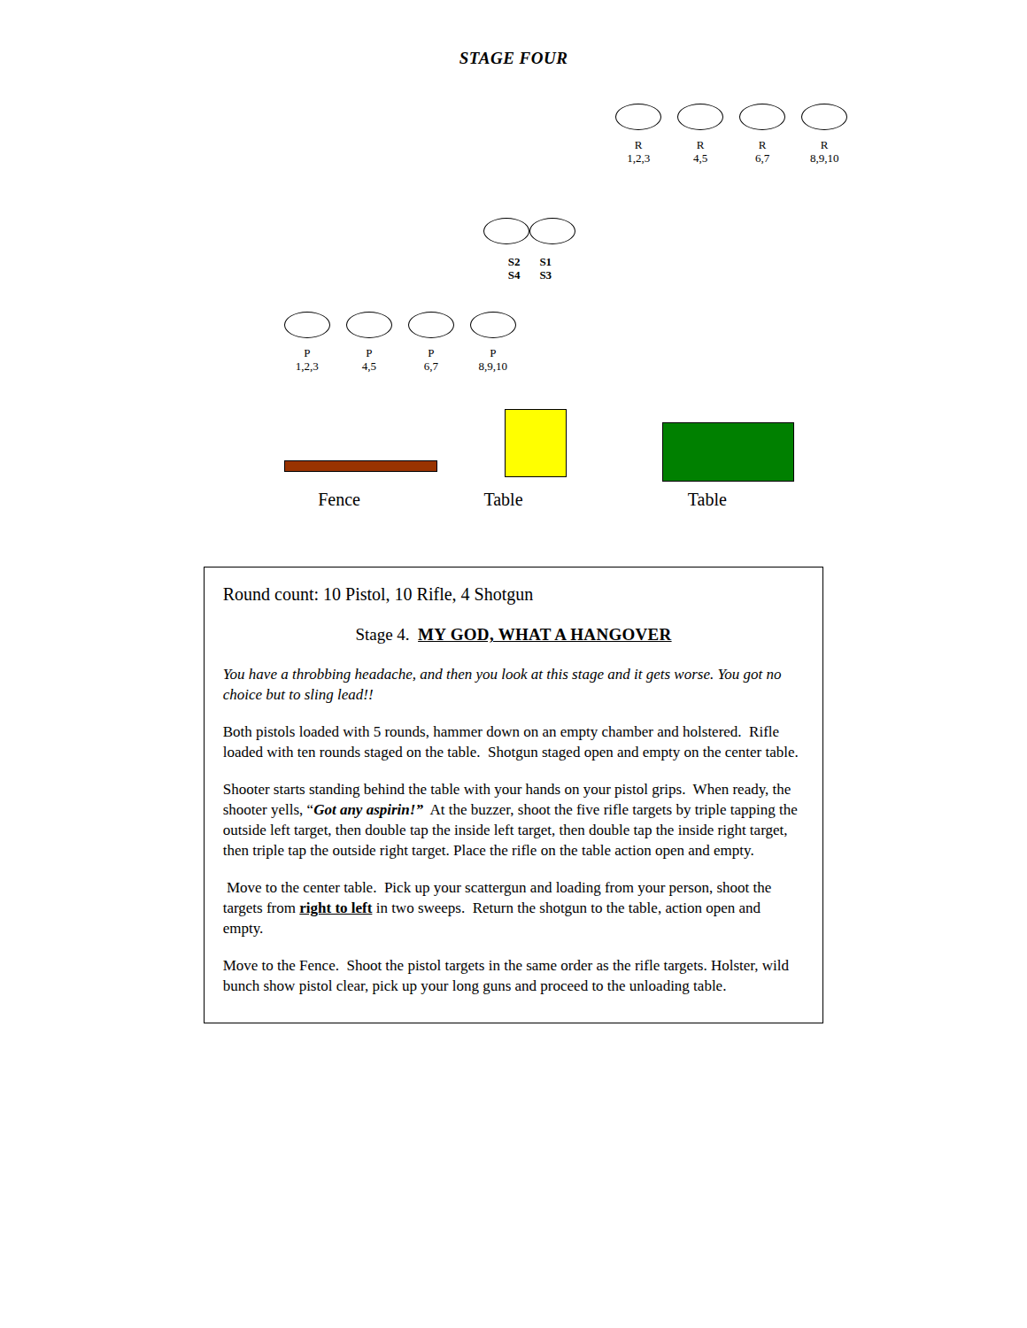STAGE FOUR
R
1,2,3 R
4,5 R
6,7 R
8,9,10
S2 S1
S4 S3
P
1,2,3 P
4,5 P
6,7 P
8,9,10
Fence
Table
Table
Round count: 10 Pistol, 10 Rifle, 4 Shotgun
Stage 4. MY GOD, WHAT A HANGOVER
You have a throbbing headache, and then you look at this stage and it gets worse. You got no choice but to sling lead!!
Both pistols loaded with 5 rounds, hammer down on an empty chamber and holstered. Rifle loaded with ten rounds staged on the table. Shotgun staged open and empty on the center table.
Shooter starts standing behind the table with your hands on your pistol grips. When ready, the shooter yells, “Got any aspirin!” At the buzzer, shoot the five rifle targets by triple tapping the outside left target, then double tap the inside left target, then double tap the inside right target, then triple tap the outside right target. Place the rifle on the table action open and empty.
Move to the center table. Pick up your scattergun and loading from your person, shoot the targets from right to left in two sweeps. Return the shotgun to the table, action open and empty.
Move to the Fence. Shoot the pistol targets in the same order as the rifle targets. Holster, wild bunch show pistol clear, pick up your long guns and proceed to the unloading table.